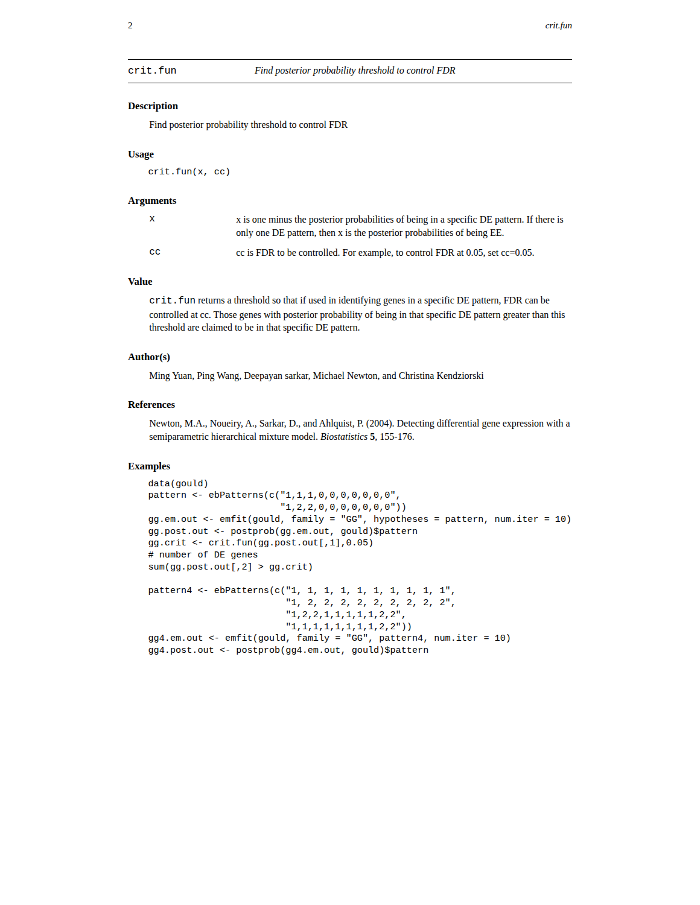2 crit.fun
crit.fun Find posterior probability threshold to control FDR
Description
Find posterior probability threshold to control FDR
Usage
crit.fun(x, cc)
Arguments
x
x is one minus the posterior probabilities of being in a specific DE pattern. If there is only one DE pattern, then x is the posterior probabilities of being EE.
cc
cc is FDR to be controlled. For example, to control FDR at 0.05, set cc=0.05.
Value
crit.fun returns a threshold so that if used in identifying genes in a specific DE pattern, FDR can be controlled at cc. Those genes with posterior probability of being in that specific DE pattern greater than this threshold are claimed to be in that specific DE pattern.
Author(s)
Ming Yuan, Ping Wang, Deepayan sarkar, Michael Newton, and Christina Kendziorski
References
Newton, M.A., Noueiry, A., Sarkar, D., and Ahlquist, P. (2004). Detecting differential gene expression with a semiparametric hierarchical mixture model. Biostatistics 5, 155-176.
Examples
data(gould)
pattern <- ebPatterns(c("1,1,1,0,0,0,0,0,0,0",
                        "1,2,2,0,0,0,0,0,0,0"))
gg.em.out <- emfit(gould, family = "GG", hypotheses = pattern, num.iter = 10)
gg.post.out <- postprob(gg.em.out, gould)$pattern
gg.crit <- crit.fun(gg.post.out[,1],0.05)
# number of DE genes
sum(gg.post.out[,2] > gg.crit)

pattern4 <- ebPatterns(c("1, 1, 1, 1, 1, 1, 1, 1, 1, 1",
                         "1, 2, 2, 2, 2, 2, 2, 2, 2, 2",
                         "1,2,2,1,1,1,1,1,2,2",
                         "1,1,1,1,1,1,1,1,2,2"))
gg4.em.out <- emfit(gould, family = "GG", pattern4, num.iter = 10)
gg4.post.out <- postprob(gg4.em.out, gould)$pattern